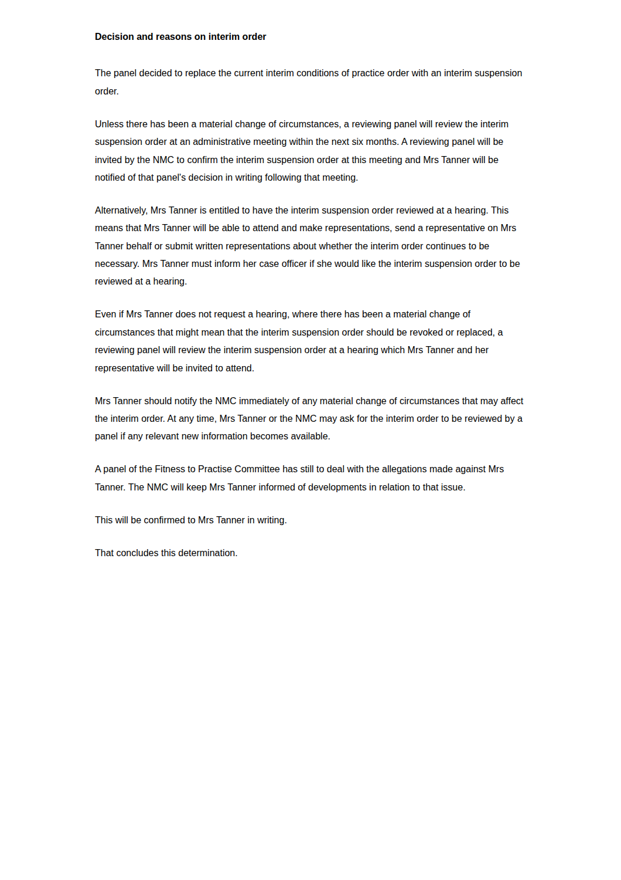Decision and reasons on interim order
The panel decided to replace the current interim conditions of practice order with an interim suspension order.
Unless there has been a material change of circumstances, a reviewing panel will review the interim suspension order at an administrative meeting within the next six months. A reviewing panel will be invited by the NMC to confirm the interim suspension order at this meeting and Mrs Tanner will be notified of that panel's decision in writing following that meeting.
Alternatively, Mrs Tanner is entitled to have the interim suspension order reviewed at a hearing. This means that Mrs Tanner will be able to attend and make representations, send a representative on Mrs Tanner behalf or submit written representations about whether the interim order continues to be necessary. Mrs Tanner must inform her case officer if she would like the interim suspension order to be reviewed at a hearing.
Even if Mrs Tanner does not request a hearing, where there has been a material change of circumstances that might mean that the interim suspension order should be revoked or replaced, a reviewing panel will review the interim suspension order at a hearing which Mrs Tanner and her representative will be invited to attend.
Mrs Tanner should notify the NMC immediately of any material change of circumstances that may affect the interim order. At any time, Mrs Tanner or the NMC may ask for the interim order to be reviewed by a panel if any relevant new information becomes available.
A panel of the Fitness to Practise Committee has still to deal with the allegations made against Mrs Tanner. The NMC will keep Mrs Tanner informed of developments in relation to that issue.
This will be confirmed to Mrs Tanner in writing.
That concludes this determination.